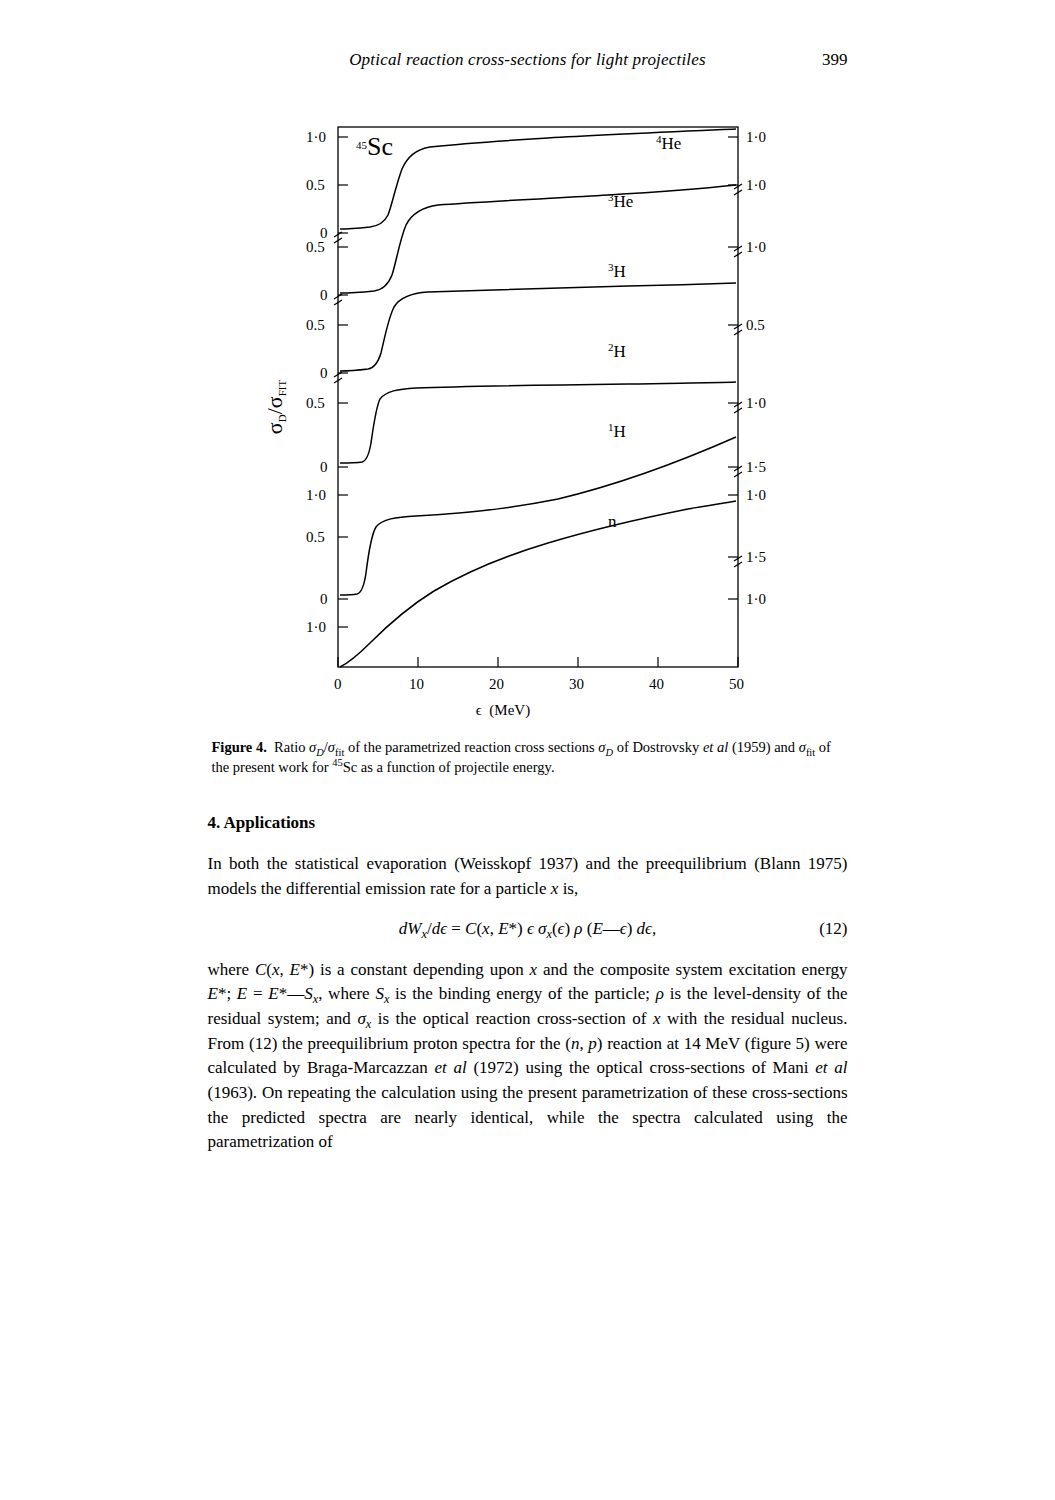Optical reaction cross-sections for light projectiles 399
0 10 20 30 40 50 ϵ (MeV) σD/σFIT 1·0 0.5 0 0.5 0 0.5 0 0.5 0 1·0 0.5 0 1·0 1·0 1·0 1·0 0.5 1·0 1·5 1·0 1·5 1·0 45Sc 4He 3He 3H 2H 1H n
Figure 4. Ratio σD/σfit of the parametrized reaction cross sections σD of Dostrovsky et al (1959) and σfit of the present work for 45Sc as a function of projectile energy.
4. Applications
In both the statistical evaporation (Weisskopf 1937) and the preequilibrium (Blann 1975) models the differential emission rate for a particle x is,
dWx/dϵ = C(x, E*) ϵ σx(ϵ) ρ (E—ϵ) dϵ, (12)
where C(x, E*) is a constant depending upon x and the composite system excitation energy E*; E = E*—Sx, where Sx is the binding energy of the particle; ρ is the level-density of the residual system; and σx is the optical reaction cross-section of x with the residual nucleus. From (12) the preequilibrium proton spectra for the (n, p) reaction at 14 MeV (figure 5) were calculated by Braga-Marcazzan et al (1972) using the optical cross-sections of Mani et al (1963). On repeating the calculation using the present parametrization of these cross-sections the predicted spectra are nearly identical, while the spectra calculated using the parametrization of